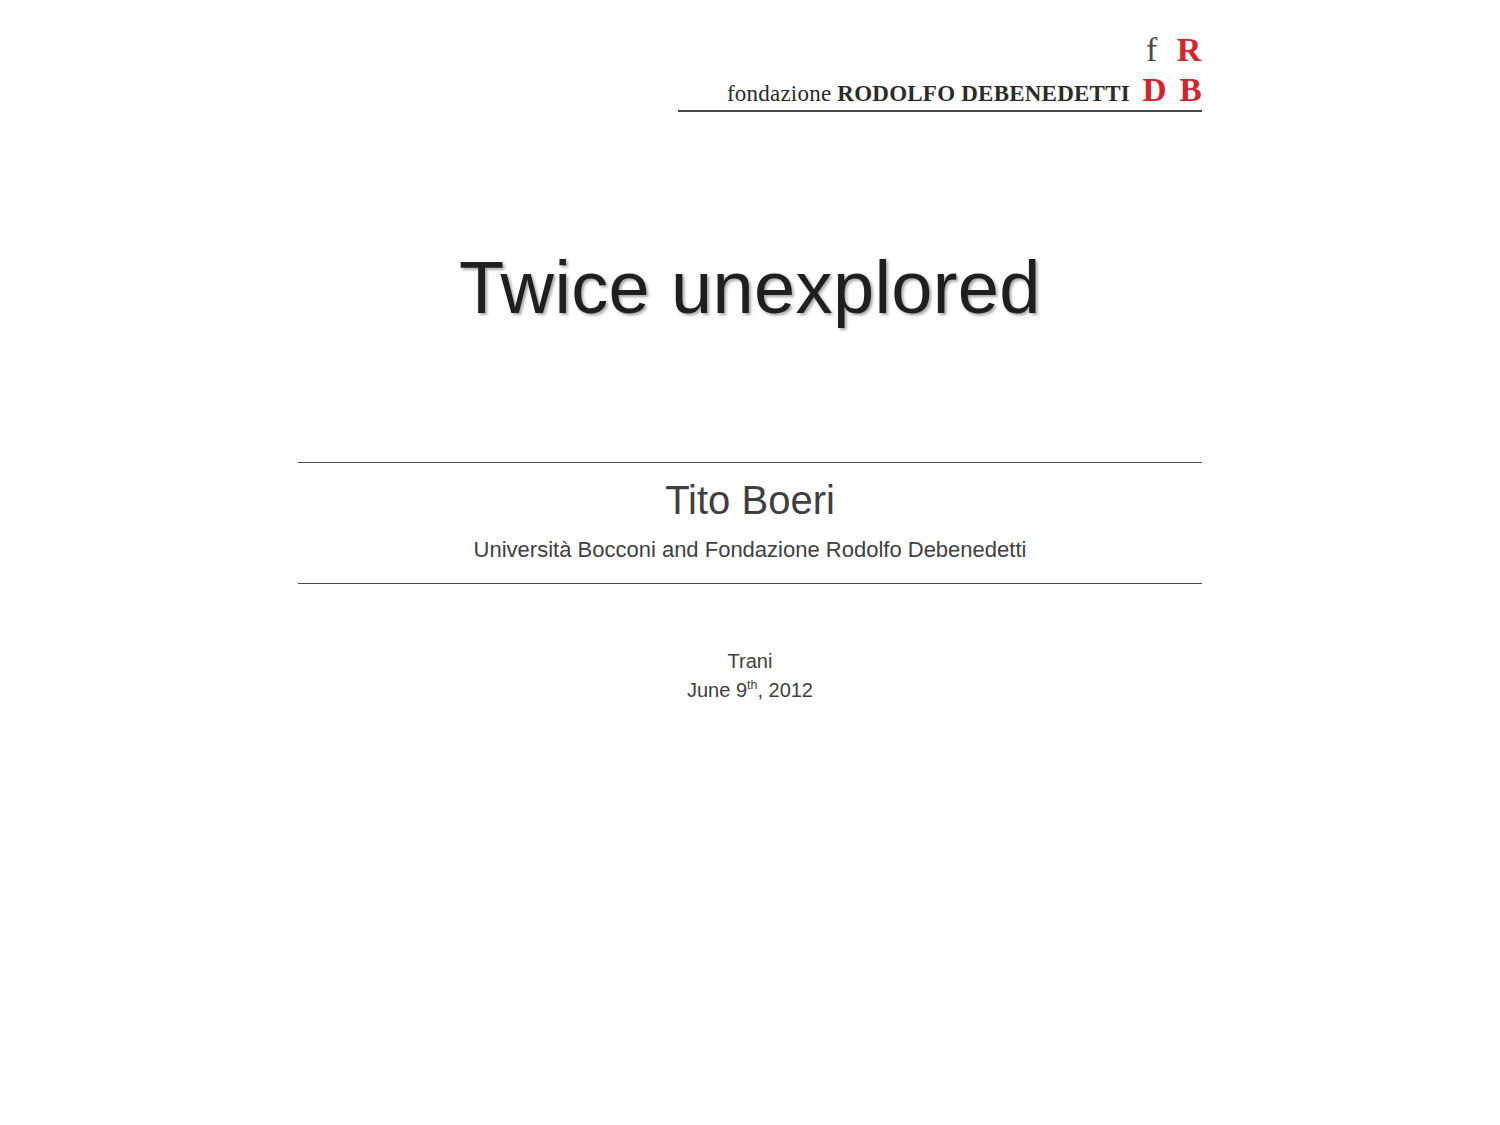f R
fondazione Rodolfo Debenedetti D B
Twice unexplored
Tito Boeri
Università Bocconi and Fondazione Rodolfo Debenedetti
Trani
June 9th, 2012